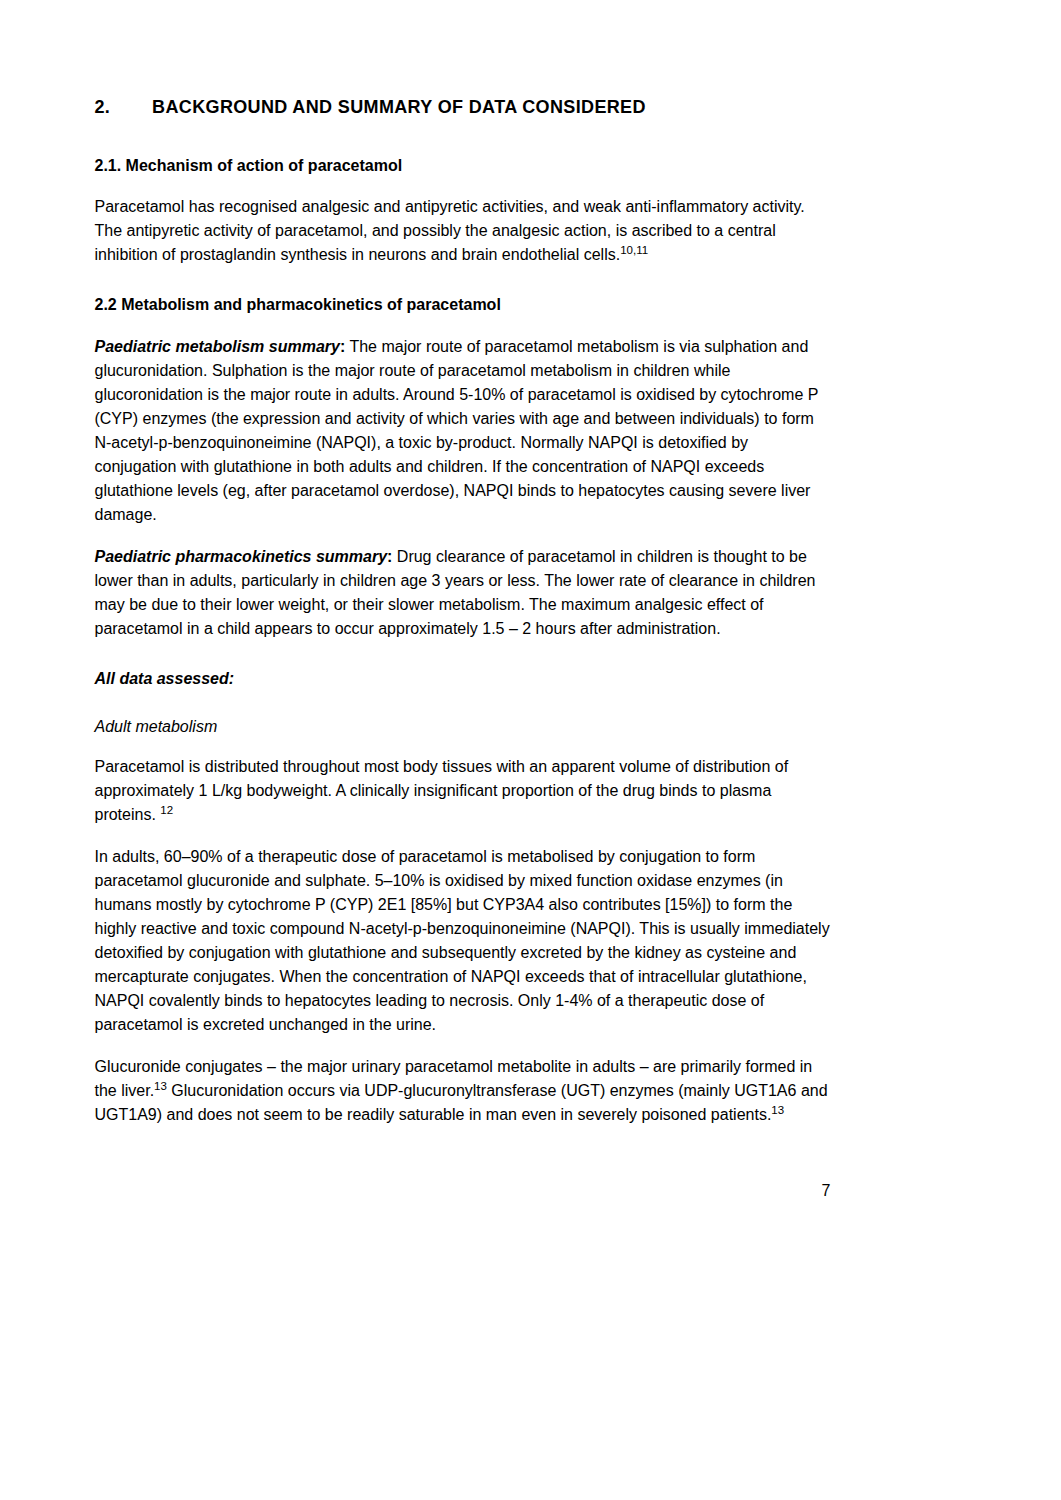2. BACKGROUND AND SUMMARY OF DATA CONSIDERED
2.1. Mechanism of action of paracetamol
Paracetamol has recognised analgesic and antipyretic activities, and weak anti-inflammatory activity. The antipyretic activity of paracetamol, and possibly the analgesic action, is ascribed to a central inhibition of prostaglandin synthesis in neurons and brain endothelial cells.10,11
2.2 Metabolism and pharmacokinetics of paracetamol
Paediatric metabolism summary: The major route of paracetamol metabolism is via sulphation and glucuronidation. Sulphation is the major route of paracetamol metabolism in children while glucoronidation is the major route in adults. Around 5-10% of paracetamol is oxidised by cytochrome P (CYP) enzymes (the expression and activity of which varies with age and between individuals) to form N-acetyl-p-benzoquinoneimine (NAPQI), a toxic by-product. Normally NAPQI is detoxified by conjugation with glutathione in both adults and children. If the concentration of NAPQI exceeds glutathione levels (eg, after paracetamol overdose), NAPQI binds to hepatocytes causing severe liver damage.
Paediatric pharmacokinetics summary: Drug clearance of paracetamol in children is thought to be lower than in adults, particularly in children age 3 years or less. The lower rate of clearance in children may be due to their lower weight, or their slower metabolism. The maximum analgesic effect of paracetamol in a child appears to occur approximately 1.5 – 2 hours after administration.
All data assessed:
Adult metabolism
Paracetamol is distributed throughout most body tissues with an apparent volume of distribution of approximately 1 L/kg bodyweight. A clinically insignificant proportion of the drug binds to plasma proteins. 12
In adults, 60–90% of a therapeutic dose of paracetamol is metabolised by conjugation to form paracetamol glucuronide and sulphate. 5–10% is oxidised by mixed function oxidase enzymes (in humans mostly by cytochrome P (CYP) 2E1 [85%] but CYP3A4 also contributes [15%]) to form the highly reactive and toxic compound N-acetyl-p-benzoquinoneimine (NAPQI). This is usually immediately detoxified by conjugation with glutathione and subsequently excreted by the kidney as cysteine and mercapturate conjugates. When the concentration of NAPQI exceeds that of intracellular glutathione, NAPQI covalently binds to hepatocytes leading to necrosis. Only 1-4% of a therapeutic dose of paracetamol is excreted unchanged in the urine.
Glucuronide conjugates – the major urinary paracetamol metabolite in adults – are primarily formed in the liver.13 Glucuronidation occurs via UDP-glucuronyltransferase (UGT) enzymes (mainly UGT1A6 and UGT1A9) and does not seem to be readily saturable in man even in severely poisoned patients.13
7